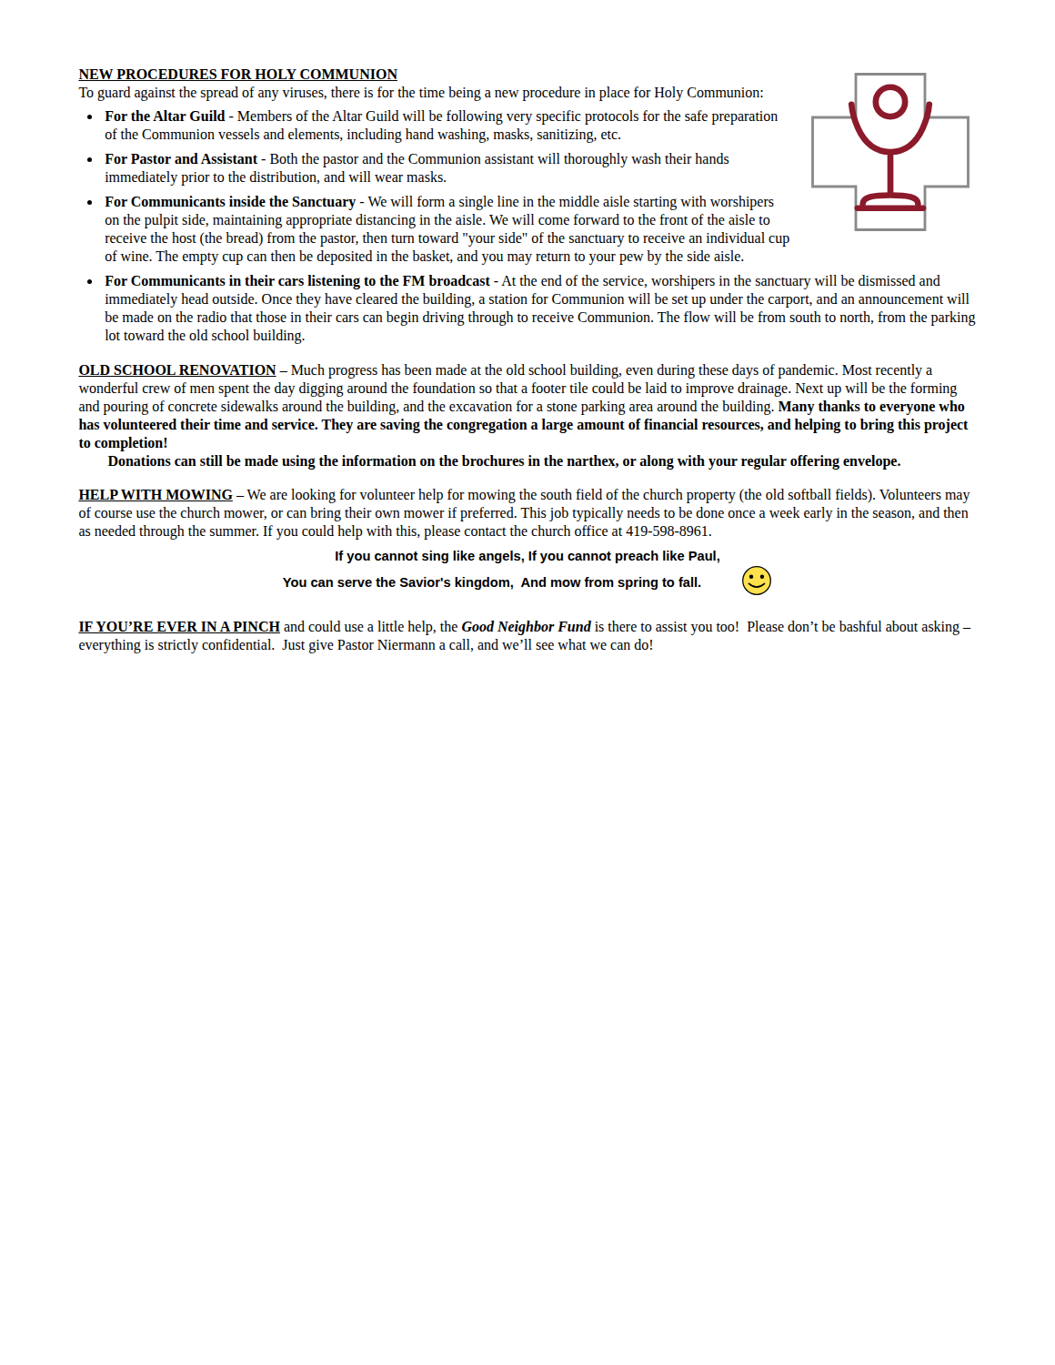NEW PROCEDURES FOR HOLY COMMUNION
To guard against the spread of any viruses, there is for the time being a new procedure in place for Holy Communion:
For the Altar Guild - Members of the Altar Guild will be following very specific protocols for the safe preparation of the Communion vessels and elements, including hand washing, masks, sanitizing, etc.
For Pastor and Assistant - Both the pastor and the Communion assistant will thoroughly wash their hands immediately prior to the distribution, and will wear masks.
For Communicants inside the Sanctuary - We will form a single line in the middle aisle starting with worshipers on the pulpit side, maintaining appropriate distancing in the aisle. We will come forward to the front of the aisle to receive the host (the bread) from the pastor, then turn toward "your side" of the sanctuary to receive an individual cup of wine. The empty cup can then be deposited in the basket, and you may return to your pew by the side aisle.
For Communicants in their cars listening to the FM broadcast - At the end of the service, worshipers in the sanctuary will be dismissed and immediately head outside. Once they have cleared the building, a station for Communion will be set up under the carport, and an announcement will be made on the radio that those in their cars can begin driving through to receive Communion. The flow will be from south to north, from the parking lot toward the old school building.
OLD SCHOOL RENOVATION
– Much progress has been made at the old school building, even during these days of pandemic. Most recently a wonderful crew of men spent the day digging around the foundation so that a footer tile could be laid to improve drainage. Next up will be the forming and pouring of concrete sidewalks around the building, and the excavation for a stone parking area around the building. Many thanks to everyone who has volunteered their time and service. They are saving the congregation a large amount of financial resources, and helping to bring this project to completion!
Donations can still be made using the information on the brochures in the narthex, or along with your regular offering envelope.
HELP WITH MOWING
– We are looking for volunteer help for mowing the south field of the church property (the old softball fields). Volunteers may of course use the church mower, or can bring their own mower if preferred. This job typically needs to be done once a week early in the season, and then as needed through the summer. If you could help with this, please contact the church office at 419-598-8961.
If you cannot sing like angels, If you cannot preach like Paul,
You can serve the Savior's kingdom, And mow from spring to fall.
IF YOU’RE EVER IN A PINCH
and could use a little help, the Good Neighbor Fund is there to assist you too! Please don’t be bashful about asking – everything is strictly confidential. Just give Pastor Niermann a call, and we’ll see what we can do!